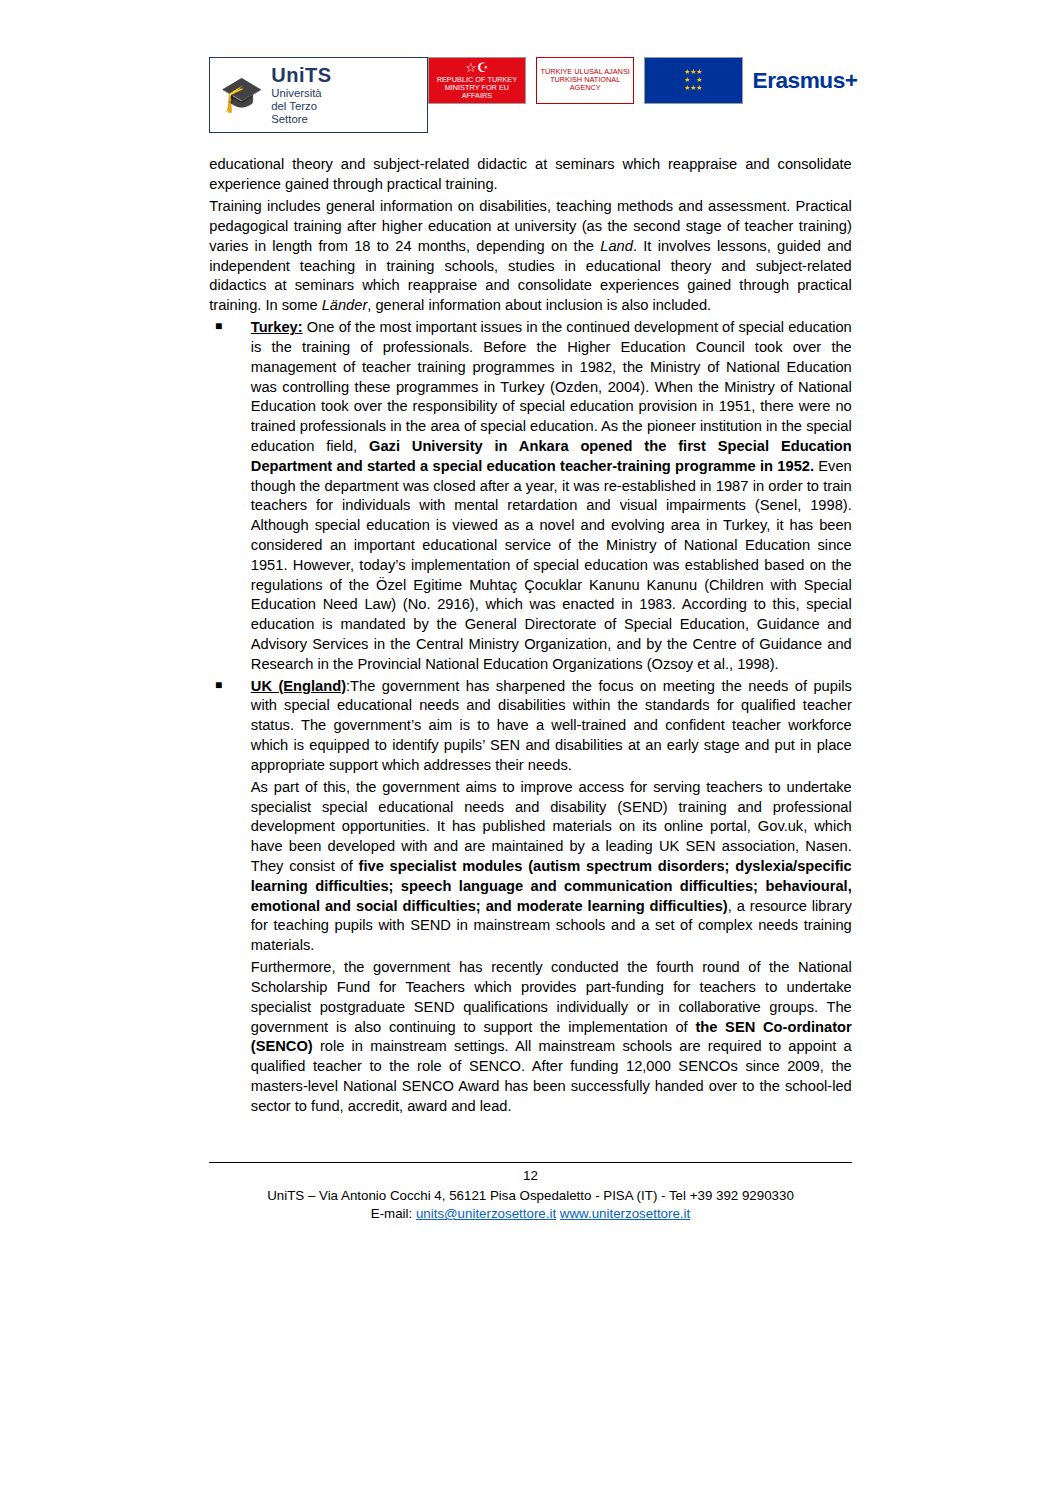🎓 UniTS Università
del Terzo
Settore
☆☪ REPUBLIC OF TURKEY
MINISTRY FOR EU AFFAIRS
TÜRKİYE ULUSAL AJANSI
TURKISH NATIONAL AGENCY
★★★
★ ★
★★★
Erasmus+
educational theory and subject-related didactic at seminars which reappraise and consolidate experience gained through practical training.
Training includes general information on disabilities, teaching methods and assessment. Practical pedagogical training after higher education at university (as the second stage of teacher training) varies in length from 18 to 24 months, depending on the Land. It involves lessons, guided and independent teaching in training schools, studies in educational theory and subject-related didactics at seminars which reappraise and consolidate experiences gained through practical training. In some Länder, general information about inclusion is also included.
Turkey: One of the most important issues in the continued development of special education is the training of professionals. Before the Higher Education Council took over the management of teacher training programmes in 1982, the Ministry of National Education was controlling these programmes in Turkey (Ozden, 2004). When the Ministry of National Education took over the responsibility of special education provision in 1951, there were no trained professionals in the area of special education. As the pioneer institution in the special education field, Gazi University in Ankara opened the first Special Education Department and started a special education teacher-training programme in 1952. Even though the department was closed after a year, it was re-established in 1987 in order to train teachers for individuals with mental retardation and visual impairments (Senel, 1998). Although special education is viewed as a novel and evolving area in Turkey, it has been considered an important educational service of the Ministry of National Education since 1951. However, today’s implementation of special education was established based on the regulations of the Özel Egitime Muhtaç Çocuklar Kanunu Kanunu (Children with Special Education Need Law) (No. 2916), which was enacted in 1983. According to this, special education is mandated by the General Directorate of Special Education, Guidance and Advisory Services in the Central Ministry Organization, and by the Centre of Guidance and Research in the Provincial National Education Organizations (Ozsoy et al., 1998).
UK (England):The government has sharpened the focus on meeting the needs of pupils with special educational needs and disabilities within the standards for qualified teacher status. The government’s aim is to have a well-trained and confident teacher workforce which is equipped to identify pupils’ SEN and disabilities at an early stage and put in place appropriate support which addresses their needs.
As part of this, the government aims to improve access for serving teachers to undertake specialist special educational needs and disability (SEND) training and professional development opportunities. It has published materials on its online portal, Gov.uk, which have been developed with and are maintained by a leading UK SEN association, Nasen. They consist of five specialist modules (autism spectrum disorders; dyslexia/specific learning difficulties; speech language and communication difficulties; behavioural, emotional and social difficulties; and moderate learning difficulties), a resource library for teaching pupils with SEND in mainstream schools and a set of complex needs training materials.
Furthermore, the government has recently conducted the fourth round of the National Scholarship Fund for Teachers which provides part-funding for teachers to undertake specialist postgraduate SEND qualifications individually or in collaborative groups. The government is also continuing to support the implementation of the SEN Co-ordinator (SENCO) role in mainstream settings. All mainstream schools are required to appoint a qualified teacher to the role of SENCO. After funding 12,000 SENCOs since 2009, the masters-level National SENCO Award has been successfully handed over to the school-led sector to fund, accredit, award and lead.
12
UniTS – Via Antonio Cocchi 4, 56121 Pisa Ospedaletto - PISA (IT) - Tel +39 392 9290330
E-mail: units@uniterzosettore.it www.uniterzosettore.it